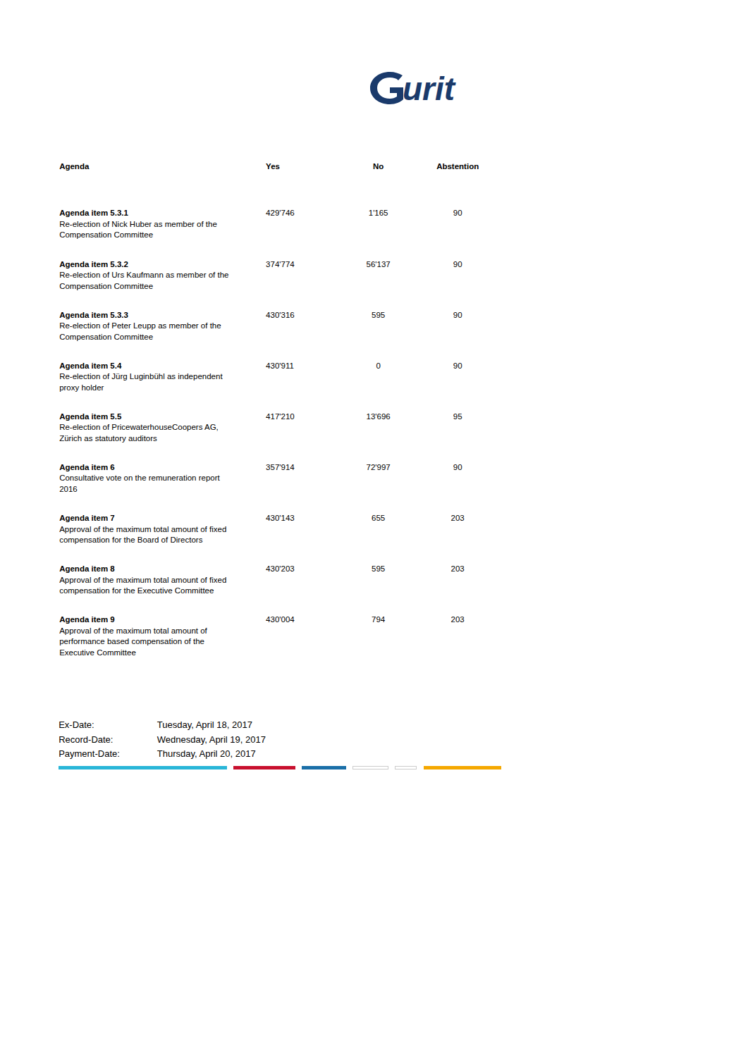urit
| Agenda | Yes | No | Abstention |
| --- | --- | --- | --- |
| Agenda item 5.3.1 Re-election of Nick Huber as member of the Compensation Committee | 429'746 | 1'165 | 90 |
| Agenda item 5.3.2 Re-election of Urs Kaufmann as member of the Compensation Committee | 374'774 | 56'137 | 90 |
| Agenda item 5.3.3 Re-election of Peter Leupp as member of the Compensation Committee | 430'316 | 595 | 90 |
| Agenda item 5.4 Re-election of Jürg Luginbühl as independent proxy holder | 430'911 | 0 | 90 |
| Agenda item 5.5 Re-election of PricewaterhouseCoopers AG, Zürich as statutory auditors | 417'210 | 13'696 | 95 |
| Agenda item 6 Consultative vote on the remuneration report 2016 | 357'914 | 72'997 | 90 |
| Agenda item 7 Approval of the maximum total amount of fixed compensation for the Board of Directors | 430'143 | 655 | 203 |
| Agenda item 8 Approval of the maximum total amount of fixed compensation for the Executive Committee | 430'203 | 595 | 203 |
| Agenda item 9 Approval of the maximum total amount of performance based compensation of the Executive Committee | 430'004 | 794 | 203 |
| Ex-Date: | Tuesday, April 18, 2017 |
| Record-Date: | Wednesday, April 19, 2017 |
| Payment-Date: | Thursday, April 20, 2017 |